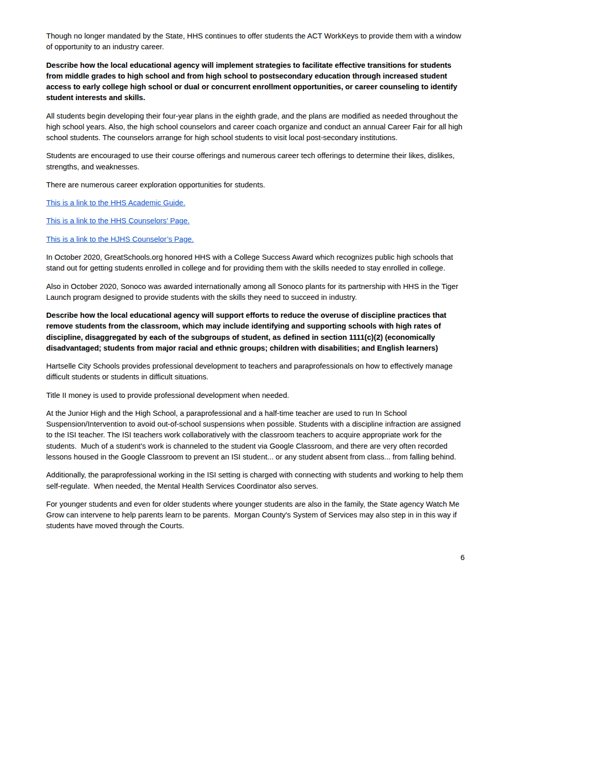Though no longer mandated by the State, HHS continues to offer students the ACT WorkKeys to provide them with a window of opportunity to an industry career.
Describe how the local educational agency will implement strategies to facilitate effective transitions for students from middle grades to high school and from high school to postsecondary education through increased student access to early college high school or dual or concurrent enrollment opportunities, or career counseling to identify student interests and skills.
All students begin developing their four-year plans in the eighth grade, and the plans are modified as needed throughout the high school years. Also, the high school counselors and career coach organize and conduct an annual Career Fair for all high school students. The counselors arrange for high school students to visit local post-secondary institutions.
Students are encouraged to use their course offerings and numerous career tech offerings to determine their likes, dislikes, strengths, and weaknesses.
There are numerous career exploration opportunities for students.
This is a link to the HHS Academic Guide.
This is a link to the HHS Counselors’ Page.
This is a link to the HJHS Counselor’s Page.
In October 2020, GreatSchools.org honored HHS with a College Success Award which recognizes public high schools that stand out for getting students enrolled in college and for providing them with the skills needed to stay enrolled in college.
Also in October 2020, Sonoco was awarded internationally among all Sonoco plants for its partnership with HHS in the Tiger Launch program designed to provide students with the skills they need to succeed in industry.
Describe how the local educational agency will support efforts to reduce the overuse of discipline practices that remove students from the classroom, which may include identifying and supporting schools with high rates of discipline, disaggregated by each of the subgroups of student, as defined in section 1111(c)(2) (economically disadvantaged; students from major racial and ethnic groups; children with disabilities; and English learners)
Hartselle City Schools provides professional development to teachers and paraprofessionals on how to effectively manage difficult students or students in difficult situations.
Title II money is used to provide professional development when needed.
At the Junior High and the High School, a paraprofessional and a half-time teacher are used to run In School Suspension/Intervention to avoid out-of-school suspensions when possible. Students with a discipline infraction are assigned to the ISI teacher. The ISI teachers work collaboratively with the classroom teachers to acquire appropriate work for the students. Much of a student's work is channeled to the student via Google Classroom, and there are very often recorded lessons housed in the Google Classroom to prevent an ISI student... or any student absent from class... from falling behind.
Additionally, the paraprofessional working in the ISI setting is charged with connecting with students and working to help them self-regulate. When needed, the Mental Health Services Coordinator also serves.
For younger students and even for older students where younger students are also in the family, the State agency Watch Me Grow can intervene to help parents learn to be parents. Morgan County's System of Services may also step in in this way if students have moved through the Courts.
6